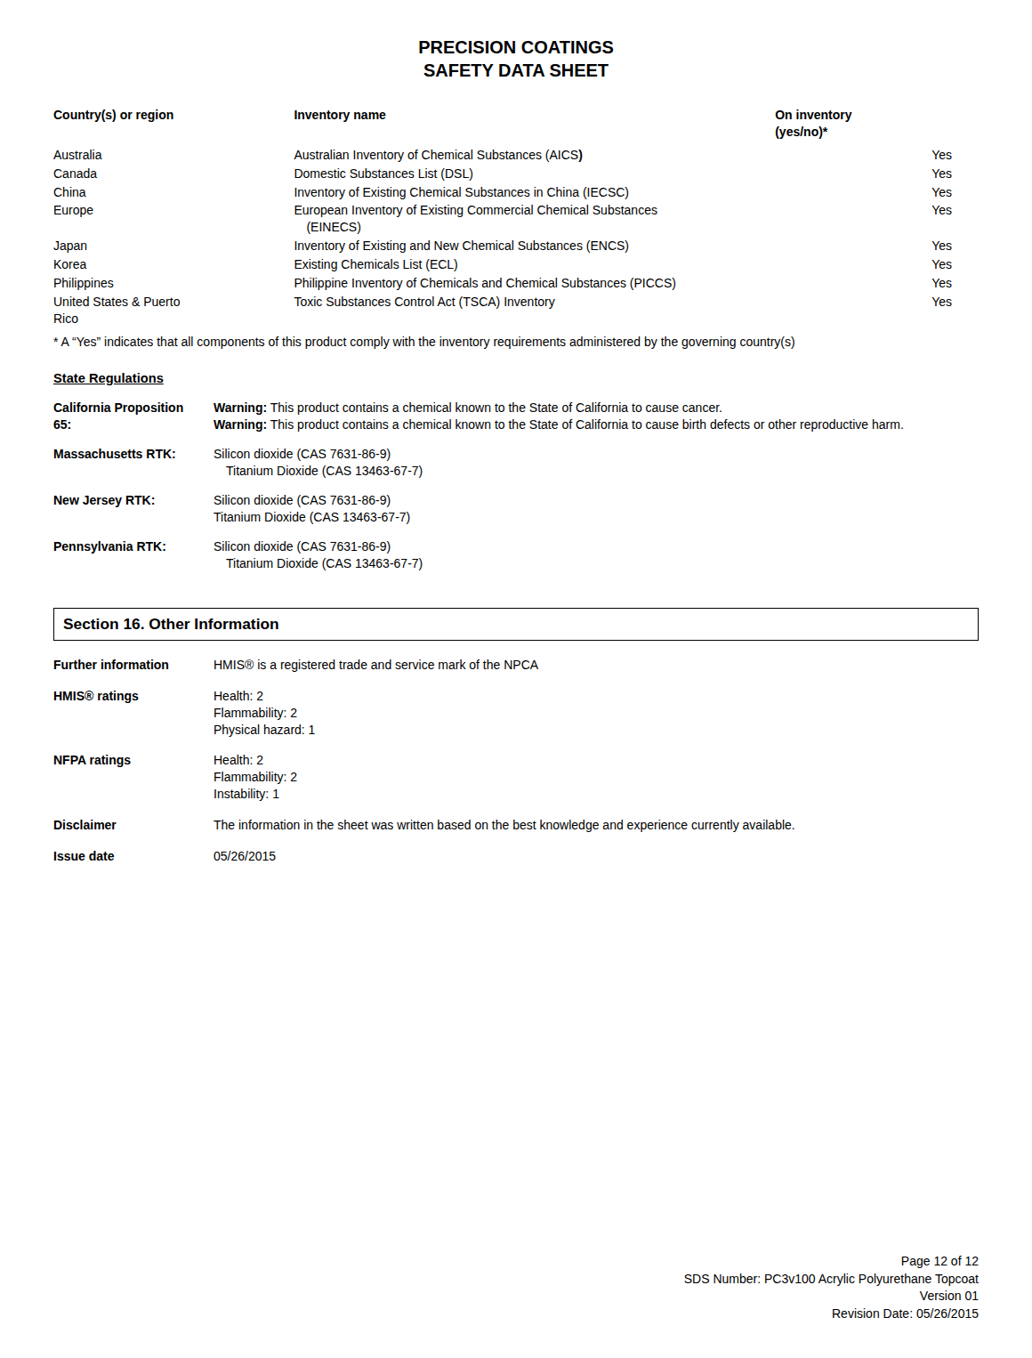PRECISION COATINGS
SAFETY DATA SHEET
| Country(s) or region | Inventory name | On inventory (yes/no)* |
| --- | --- | --- |
| Australia | Australian Inventory of Chemical Substances (AICS ) | Yes |
| Canada | Domestic Substances List (DSL) | Yes |
| China | Inventory of Existing Chemical Substances in China (IECSC) | Yes |
| Europe | European Inventory of Existing Commercial Chemical Substances (EINECS) | Yes |
| Japan | Inventory of Existing and New Chemical Substances (ENCS) | Yes |
| Korea | Existing Chemicals List (ECL) | Yes |
| Philippines | Philippine Inventory of Chemicals and Chemical Substances (PICCS) | Yes |
| United States & Puerto Rico | Toxic Substances Control Act (TSCA) Inventory | Yes |
* A “Yes” indicates that all components of this product comply with the inventory requirements administered by the governing country(s)
State Regulations
| California Proposition 65: | Warning: This product contains a chemical known to the State of California to cause cancer. Warning: This product contains a chemical known to the State of California to cause birth defects or other reproductive harm. |
| Massachusetts RTK: | Silicon dioxide (CAS 7631-86-9) Titanium Dioxide (CAS 13463-67-7) |
| New Jersey RTK: | Silicon dioxide (CAS 7631-86-9) Titanium Dioxide (CAS 13463-67-7) |
| Pennsylvania RTK: | Silicon dioxide (CAS 7631-86-9) Titanium Dioxide (CAS 13463-67-7) |
Section 16. Other Information
| Further information | HMIS® is a registered trade and service mark of the NPCA |
| HMIS® ratings | Health: 2 Flammability: 2 Physical hazard: 1 |
| NFPA ratings | Health: 2 Flammability: 2 Instability: 1 |
| Disclaimer | The information in the sheet was written based on the best knowledge and experience currently available. |
| Issue date | 05/26/2015 |
Page 12 of 12
SDS Number: PC3v100 Acrylic Polyurethane Topcoat
Version 01
Revision Date: 05/26/2015